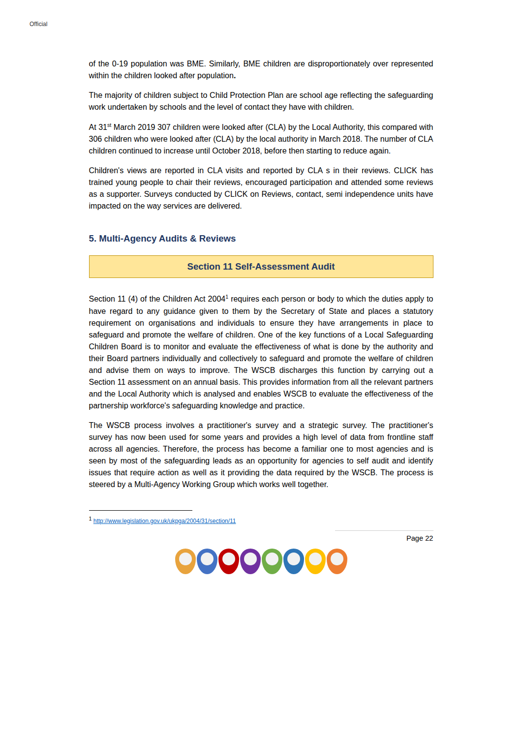Official
of the 0-19 population was BME. Similarly, BME children are disproportionately over represented within the children looked after population.
The majority of children subject to Child Protection Plan are school age reflecting the safeguarding work undertaken by schools and the level of contact they have with children.
At 31st March 2019 307 children were looked after (CLA) by the Local Authority, this compared with 306 children who were looked after (CLA) by the local authority in March 2018. The number of CLA children continued to increase until October 2018, before then starting to reduce again.
Children's views are reported in CLA visits and reported by CLA s in their reviews. CLICK has trained young people to chair their reviews, encouraged participation and attended some reviews as a supporter. Surveys conducted by CLICK on Reviews, contact, semi independence units have impacted on the way services are delivered.
5. Multi-Agency Audits & Reviews
Section 11 Self-Assessment Audit
Section 11 (4) of the Children Act 20041 requires each person or body to which the duties apply to have regard to any guidance given to them by the Secretary of State and places a statutory requirement on organisations and individuals to ensure they have arrangements in place to safeguard and promote the welfare of children. One of the key functions of a Local Safeguarding Children Board is to monitor and evaluate the effectiveness of what is done by the authority and their Board partners individually and collectively to safeguard and promote the welfare of children and advise them on ways to improve. The WSCB discharges this function by carrying out a Section 11 assessment on an annual basis. This provides information from all the relevant partners and the Local Authority which is analysed and enables WSCB to evaluate the effectiveness of the partnership workforce's safeguarding knowledge and practice.
The WSCB process involves a practitioner's survey and a strategic survey. The practitioner's survey has now been used for some years and provides a high level of data from frontline staff across all agencies. Therefore, the process has become a familiar one to most agencies and is seen by most of the safeguarding leads as an opportunity for agencies to self audit and identify issues that require action as well as it providing the data required by the WSCB. The process is steered by a Multi-Agency Working Group which works well together.
1 http://www.legislation.gov.uk/ukpga/2004/31/section/11
Page 22